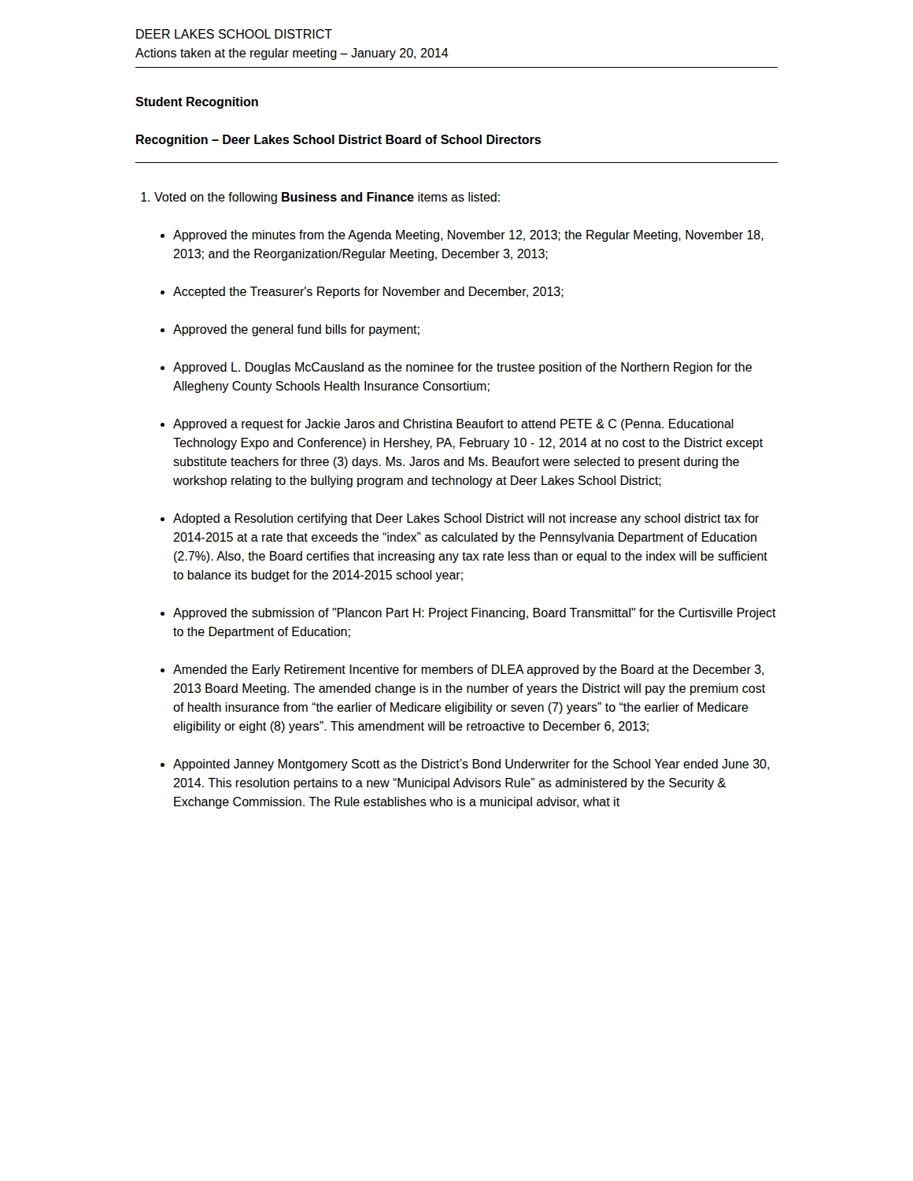DEER LAKES SCHOOL DISTRICT
Actions taken at the regular meeting – January 20, 2014
Student Recognition
Recognition – Deer Lakes School District Board of School Directors
Voted on the following Business and Finance items as listed:
Approved the minutes from the Agenda Meeting, November 12, 2013; the Regular Meeting, November 18, 2013; and the Reorganization/Regular Meeting, December 3, 2013;
Accepted the Treasurer's Reports for November and December, 2013;
Approved the general fund bills for payment;
Approved L. Douglas McCausland as the nominee for the trustee position of the Northern Region for the Allegheny County Schools Health Insurance Consortium;
Approved a request for Jackie Jaros and Christina Beaufort to attend PETE & C (Penna. Educational Technology Expo and Conference) in Hershey, PA, February 10 - 12, 2014 at no cost to the District except substitute teachers for three (3) days. Ms. Jaros and Ms. Beaufort were selected to present during the workshop relating to the bullying program and technology at Deer Lakes School District;
Adopted a Resolution certifying that Deer Lakes School District will not increase any school district tax for 2014-2015 at a rate that exceeds the “index” as calculated by the Pennsylvania Department of Education (2.7%). Also, the Board certifies that increasing any tax rate less than or equal to the index will be sufficient to balance its budget for the 2014-2015 school year;
Approved the submission of "Plancon Part H: Project Financing, Board Transmittal" for the Curtisville Project to the Department of Education;
Amended the Early Retirement Incentive for members of DLEA approved by the Board at the December 3, 2013 Board Meeting. The amended change is in the number of years the District will pay the premium cost of health insurance from “the earlier of Medicare eligibility or seven (7) years” to “the earlier of Medicare eligibility or eight (8) years”. This amendment will be retroactive to December 6, 2013;
Appointed Janney Montgomery Scott as the District’s Bond Underwriter for the School Year ended June 30, 2014. This resolution pertains to a new “Municipal Advisors Rule” as administered by the Security & Exchange Commission. The Rule establishes who is a municipal advisor, what it